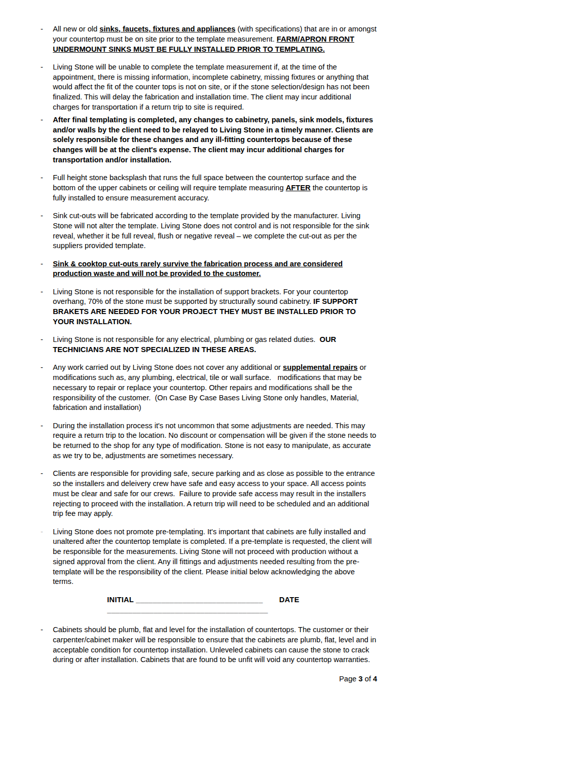All new or old sinks, faucets, fixtures and appliances (with specifications) that are in or amongst your countertop must be on site prior to the template measurement. FARM/APRON FRONT UNDERMOUNT SINKS MUST BE FULLY INSTALLED PRIOR TO TEMPLATING.
Living Stone will be unable to complete the template measurement if, at the time of the appointment, there is missing information, incomplete cabinetry, missing fixtures or anything that would affect the fit of the counter tops is not on site, or if the stone selection/design has not been finalized. This will delay the fabrication and installation time. The client may incur additional charges for transportation if a return trip to site is required.
After final templating is completed, any changes to cabinetry, panels, sink models, fixtures and/or walls by the client need to be relayed to Living Stone in a timely manner. Clients are solely responsible for these changes and any ill-fitting countertops because of these changes will be at the client's expense. The client may incur additional charges for transportation and/or installation.
Full height stone backsplash that runs the full space between the countertop surface and the bottom of the upper cabinets or ceiling will require template measuring AFTER the countertop is fully installed to ensure measurement accuracy.
Sink cut-outs will be fabricated according to the template provided by the manufacturer. Living Stone will not alter the template. Living Stone does not control and is not responsible for the sink reveal, whether it be full reveal, flush or negative reveal – we complete the cut-out as per the suppliers provided template.
Sink & cooktop cut-outs rarely survive the fabrication process and are considered production waste and will not be provided to the customer.
Living Stone is not responsible for the installation of support brackets. For your countertop overhang, 70% of the stone must be supported by structurally sound cabinetry. IF SUPPORT BRAKETS ARE NEEDED FOR YOUR PROJECT THEY MUST BE INSTALLED PRIOR TO YOUR INSTALLATION.
Living Stone is not responsible for any electrical, plumbing or gas related duties. OUR TECHNICIANS ARE NOT SPECIALIZED IN THESE AREAS.
Any work carried out by Living Stone does not cover any additional or supplemental repairs or modifications such as, any plumbing, electrical, tile or wall surface. modifications that may be necessary to repair or replace your countertop. Other repairs and modifications shall be the responsibility of the customer. (On Case By Case Bases Living Stone only handles, Material, fabrication and installation)
During the installation process it's not uncommon that some adjustments are needed. This may require a return trip to the location. No discount or compensation will be given if the stone needs to be returned to the shop for any type of modification. Stone is not easy to manipulate, as accurate as we try to be, adjustments are sometimes necessary.
Clients are responsible for providing safe, secure parking and as close as possible to the entrance so the installers and deleivery crew have safe and easy access to your space. All access points must be clear and safe for our crews. Failure to provide safe access may result in the installers rejecting to proceed with the installation. A return trip will need to be scheduled and an additional trip fee may apply.
Living Stone does not promote pre-templating. It's important that cabinets are fully installed and unaltered after the countertop template is completed. If a pre-template is requested, the client will be responsible for the measurements. Living Stone will not proceed with production without a signed approval from the client. Any ill fittings and adjustments needed resulting from the pre-template will be the responsibility of the client. Please initial below acknowledging the above terms.
INITIAL ______________________________ DATE ______________________________________
Cabinets should be plumb, flat and level for the installation of countertops. The customer or their carpenter/cabinet maker will be responsible to ensure that the cabinets are plumb, flat, level and in acceptable condition for countertop installation. Unleveled cabinets can cause the stone to crack during or after installation. Cabinets that are found to be unfit will void any countertop warranties.
Page 3 of 4